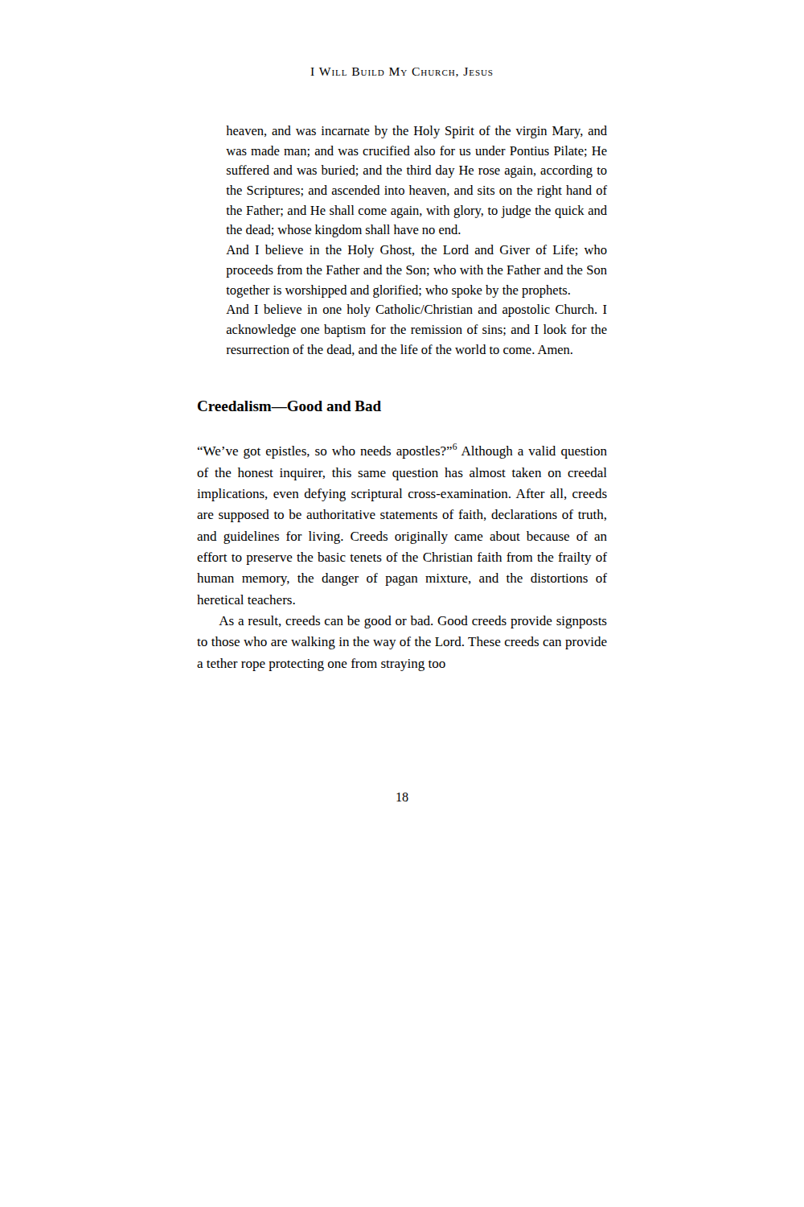I Will Build My Church, Jesus
heaven, and was incarnate by the Holy Spirit of the virgin Mary, and was made man; and was crucified also for us under Pontius Pilate; He suffered and was buried; and the third day He rose again, according to the Scriptures; and ascended into heaven, and sits on the right hand of the Father; and He shall come again, with glory, to judge the quick and the dead; whose kingdom shall have no end.
And I believe in the Holy Ghost, the Lord and Giver of Life; who proceeds from the Father and the Son; who with the Father and the Son together is worshipped and glorified; who spoke by the prophets.
And I believe in one holy Catholic/Christian and apostolic Church. I acknowledge one baptism for the remission of sins; and I look for the resurrection of the dead, and the life of the world to come. Amen.
Creedalism—Good and Bad
“We’ve got epistles, so who needs apostles?”6 Although a valid question of the honest inquirer, this same question has almost taken on creedal implications, even defying scriptural cross-examination. After all, creeds are supposed to be authoritative statements of faith, declarations of truth, and guidelines for living. Creeds originally came about because of an effort to preserve the basic tenets of the Christian faith from the frailty of human memory, the danger of pagan mixture, and the distortions of heretical teachers.
As a result, creeds can be good or bad. Good creeds provide signposts to those who are walking in the way of the Lord. These creeds can provide a tether rope protecting one from straying too
18